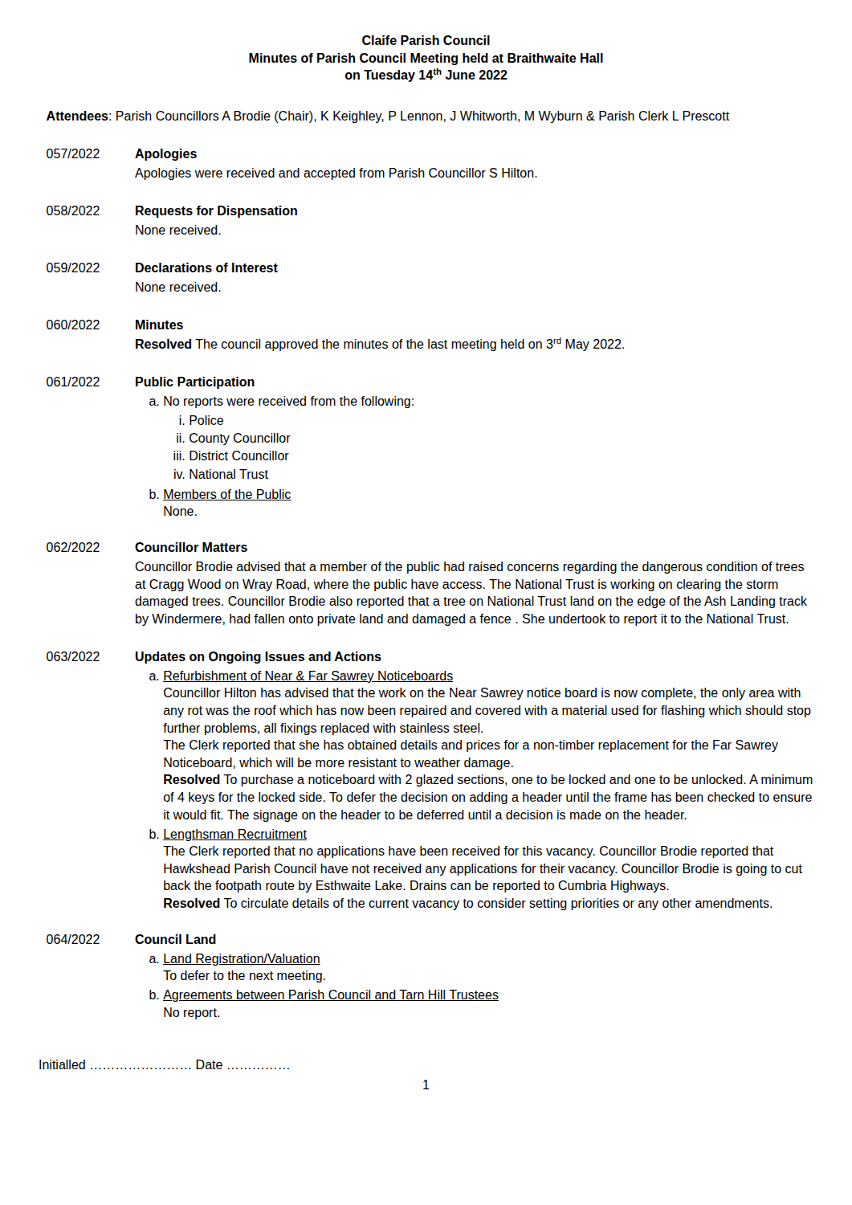Claife Parish Council
Minutes of Parish Council Meeting held at Braithwaite Hall
on Tuesday 14th June 2022
Attendees: Parish Councillors A Brodie (Chair), K Keighley, P Lennon, J Whitworth, M Wyburn & Parish Clerk L Prescott
057/2022
Apologies
Apologies were received and accepted from Parish Councillor S Hilton.
058/2022
Requests for Dispensation
None received.
059/2022
Declarations of Interest
None received.
060/2022
Minutes
Resolved The council approved the minutes of the last meeting held on 3rd May 2022.
061/2022
Public Participation
No reports were received from the following:
Police
County Councillor
District Councillor
National Trust
Members of the Public
None.
062/2022
Councillor Matters
Councillor Brodie advised that a member of the public had raised concerns regarding the dangerous condition of trees at Cragg Wood on Wray Road, where the public have access. The National Trust is working on clearing the storm damaged trees. Councillor Brodie also reported that a tree on National Trust land on the edge of the Ash Landing track by Windermere, had fallen onto private land and damaged a fence . She undertook to report it to the National Trust.
063/2022
Updates on Ongoing Issues and Actions
Refurbishment of Near & Far Sawrey Noticeboards
Councillor Hilton has advised that the work on the Near Sawrey notice board is now complete, the only area with any rot was the roof which has now been repaired and covered with a material used for flashing which should stop further problems, all fixings replaced with stainless steel.
The Clerk reported that she has obtained details and prices for a non-timber replacement for the Far Sawrey Noticeboard, which will be more resistant to weather damage.
Resolved To purchase a noticeboard with 2 glazed sections, one to be locked and one to be unlocked. A minimum of 4 keys for the locked side. To defer the decision on adding a header until the frame has been checked to ensure it would fit. The signage on the header to be deferred until a decision is made on the header.
Lengthsman Recruitment
The Clerk reported that no applications have been received for this vacancy. Councillor Brodie reported that Hawkshead Parish Council have not received any applications for their vacancy. Councillor Brodie is going to cut back the footpath route by Esthwaite Lake. Drains can be reported to Cumbria Highways.
Resolved To circulate details of the current vacancy to consider setting priorities or any other amendments.
064/2022
Council Land
Land Registration/Valuation
To defer to the next meeting.
Agreements between Parish Council and Tarn Hill Trustees
No report.
Initialled …………………… Date ……………
1